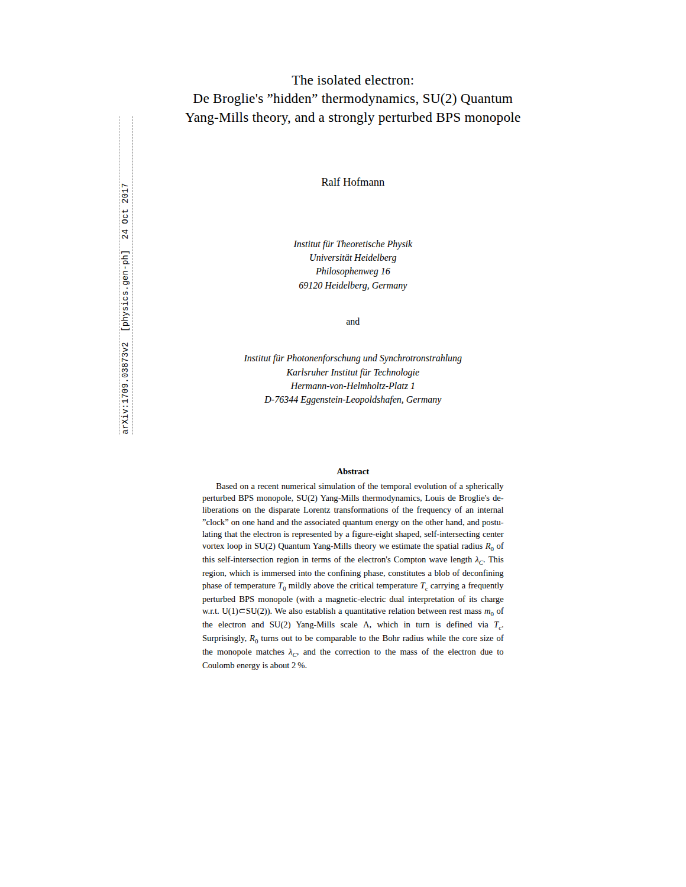arXiv:1709.03873v2 [physics.gen-ph] 24 Oct 2017
The isolated electron:
De Broglie's ”hidden” thermodynamics, SU(2) Quantum
Yang-Mills theory, and a strongly perturbed BPS monopole
Ralf Hofmann
Institut für Theoretische Physik
Universität Heidelberg
Philosophenweg 16
69120 Heidelberg, Germany
and
Institut für Photonenforschung und Synchrotronstrahlung
Karlsruher Institut für Technologie
Hermann-von-Helmholtz-Platz 1
D-76344 Eggenstein-Leopoldshafen, Germany
Abstract
Based on a recent numerical simulation of the temporal evolution of a spherically perturbed BPS monopole, SU(2) Yang-Mills thermodynamics, Louis de Broglie's deliberations on the disparate Lorentz transformations of the frequency of an internal ”clock” on one hand and the associated quantum energy on the other hand, and postulating that the electron is represented by a figure-eight shaped, self-intersecting center vortex loop in SU(2) Quantum Yang-Mills theory we estimate the spatial radius R 0 of this self-intersection region in terms of the electron's Compton wave length λC. This region, which is immersed into the confining phase, constitutes a blob of deconfining phase of temperature T 0 mildly above the critical temperature Tc carrying a frequently perturbed BPS monopole (with a magnetic-electric dual interpretation of its charge w.r.t. U(1)⊂SU(2)). We also establish a quantitative relation between rest mass m 0 of the electron and SU(2) Yang-Mills scale Λ, which in turn is defined via Tc. Surprisingly, R 0 turns out to be comparable to the Bohr radius while the core size of the monopole matches λC, and the correction to the mass of the electron due to Coulomb energy is about 2 %.